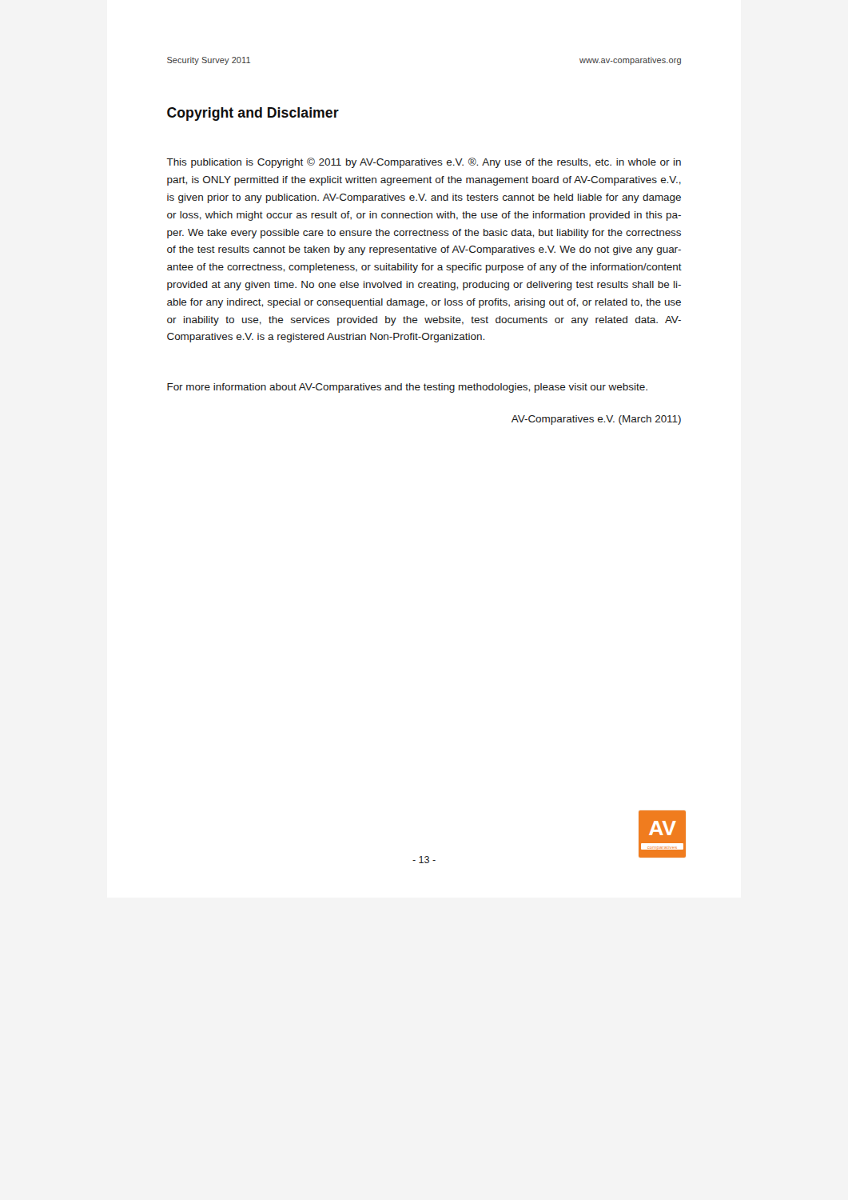Security Survey 2011 www.av-comparatives.org
Copyright and Disclaimer
This publication is Copyright © 2011 by AV-Comparatives e.V. ®. Any use of the results, etc. in whole or in part, is ONLY permitted if the explicit written agreement of the management board of AV-Comparatives e.V., is given prior to any publication. AV-Comparatives e.V. and its testers cannot be held liable for any damage or loss, which might occur as result of, or in connection with, the use of the information provided in this paper. We take every possible care to ensure the correctness of the basic data, but liability for the correctness of the test results cannot be taken by any representative of AV-Comparatives e.V. We do not give any guarantee of the correctness, completeness, or suitability for a specific purpose of any of the information/content provided at any given time. No one else involved in creating, producing or delivering test results shall be liable for any indirect, special or consequential damage, or loss of profits, arising out of, or related to, the use or inability to use, the services provided by the website, test documents or any related data. AV-Comparatives e.V. is a registered Austrian Non-Profit-Organization.
For more information about AV-Comparatives and the testing methodologies, please visit our website.
AV-Comparatives e.V. (March 2011)
- 13 -
AV
comparatives